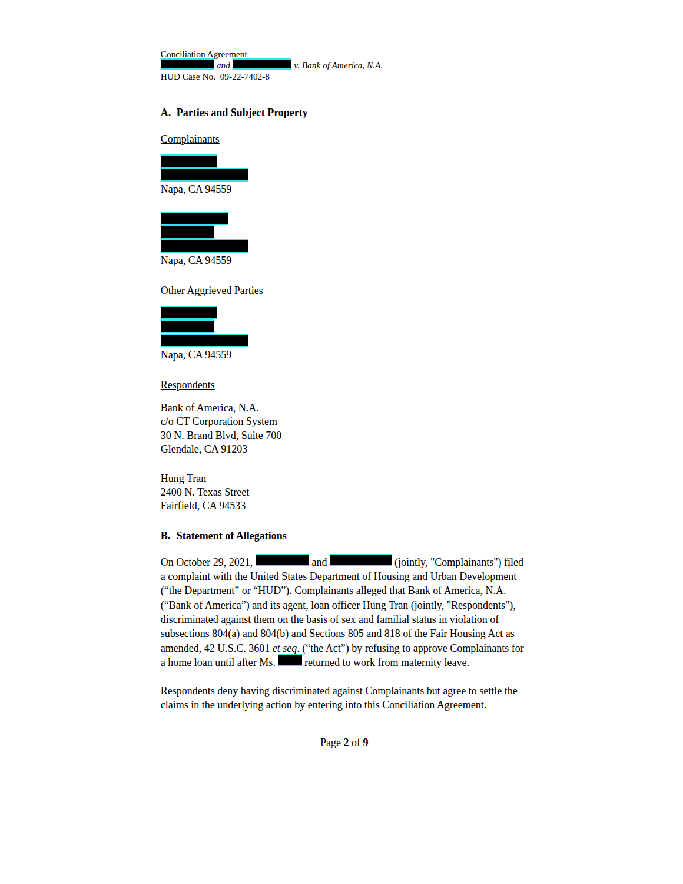Conciliation Agreement
and v. Bank of America, N.A.
HUD Case No. 09-22-7402-8
A. Parties and Subject Property
Complainants
Napa, CA 94559
Napa, CA 94559
Other Aggrieved Parties
Napa, CA 94559
Respondents
Bank of America, N.A. c/o CT Corporation System 30 N. Brand Blvd, Suite 700 Glendale, CA 91203
Hung Tran 2400 N. Texas Street Fairfield, CA 94533
B. Statement of Allegations
On October 29, 2021, and (jointly, "Complainants") filed a complaint with the United States Department of Housing and Urban Development (“the Department” or “HUD”). Complainants alleged that Bank of America, N.A. (“Bank of America”) and its agent, loan officer Hung Tran (jointly, "Respondents"), discriminated against them on the basis of sex and familial status in violation of subsections 804(a) and 804(b) and Sections 805 and 818 of the Fair Housing Act as amended, 42 U.S.C. 3601 et seq. (“the Act”) by refusing to approve Complainants for a home loan until after Ms. returned to work from maternity leave.
Respondents deny having discriminated against Complainants but agree to settle the claims in the underlying action by entering into this Conciliation Agreement.
Page 2 of 9